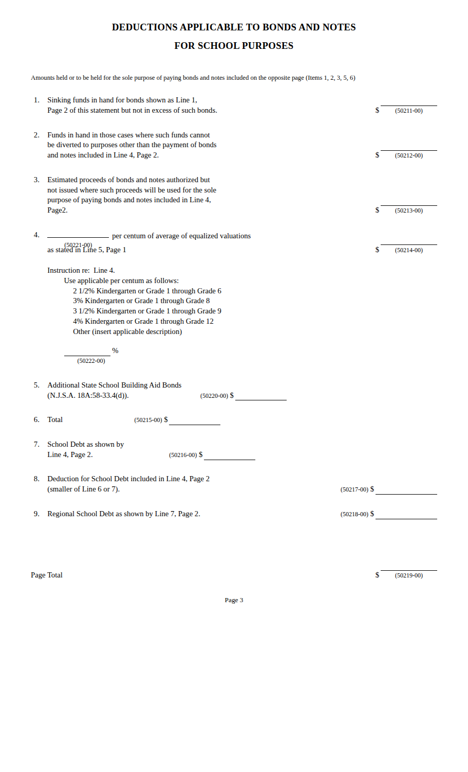DEDUCTIONS APPLICABLE TO BONDS AND NOTES
FOR SCHOOL PURPOSES
Amounts held or to be held for the sole purpose of paying bonds and notes included on the opposite page (Items 1, 2, 3, 5, 6)
Sinking funds in hand for bonds shown as Line 1,
Page 2 of this statement but not in excess of such bonds.
$ (50211-00)
Funds in hand in those cases where such funds cannot
be diverted to purposes other than the payment of bonds
and notes included in Line 4, Page 2.
$ (50212-00)
Estimated proceeds of bonds and notes authorized but
not issued where such proceeds will be used for the sole
purpose of paying bonds and notes included in Line 4,
Page2.
$ (50213-00)
(50221-00) per centum of average of equalized valuations
as stated in Line 5, Page 1
$ (50214-00)
Instruction re: Line 4.
Use applicable per centum as follows:
2 1/2% Kindergarten or Grade 1 through Grade 6
3% Kindergarten or Grade 1 through Grade 8
3 1/2% Kindergarten or Grade 1 through Grade 9
4% Kindergarten or Grade 1 through Grade 12
Other (insert applicable description)
% (50222-00)
Additional State School Building Aid Bonds
(N.J.S.A. 18A:58-33.4(d)).
(50220-00) $
Total
(50215-00) $
School Debt as shown by
Line 4, Page 2.
(50216-00) $
Deduction for School Debt included in Line 4, Page 2
(smaller of Line 6 or 7).
(50217-00) $
Regional School Debt as shown by Line 7, Page 2.
(50218-00) $
Page Total
$ (50219-00)
Page 3